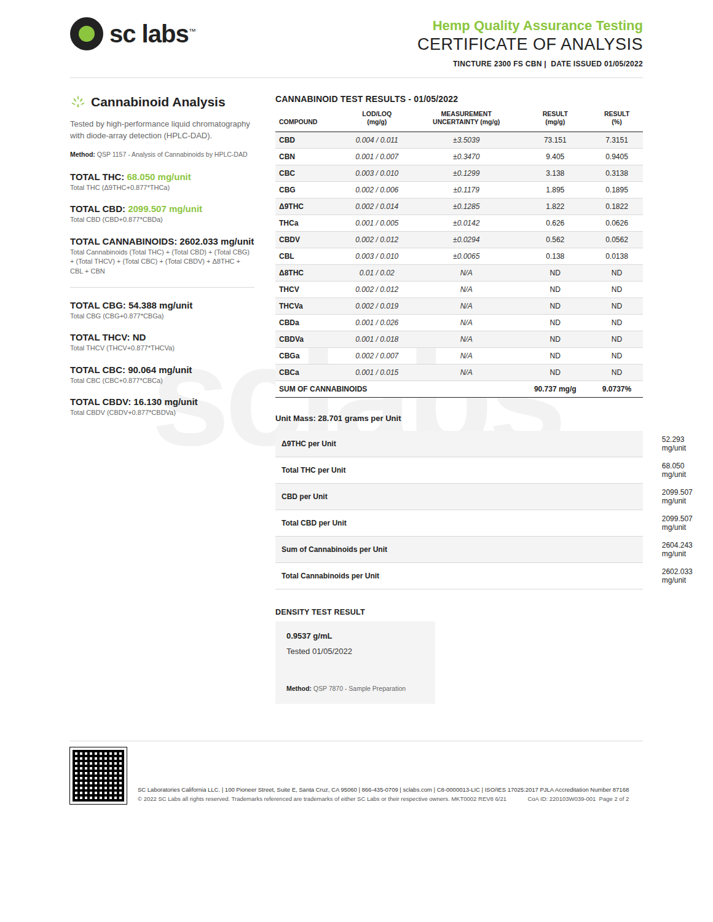sclabs
sc labs™
Hemp Quality Assurance Testing
CERTIFICATE OF ANALYSIS
TINCTURE 2300 FS CBN | DATE ISSUED 01/05/2022
Cannabinoid Analysis
Tested by high-performance liquid chromatography with diode-array detection (HPLC-DAD).
Method: QSP 1157 - Analysis of Cannabinoids by HPLC-DAD
TOTAL THC: 68.050 mg/unit
Total THC (Δ9THC+0.877*THCa)
TOTAL CBD: 2099.507 mg/unit
Total CBD (CBD+0.877*CBDa)
TOTAL CANNABINOIDS: 2602.033 mg/unit
Total Cannabinoids (Total THC) + (Total CBD) + (Total CBG) + (Total THCV) + (Total CBC) + (Total CBDV) + Δ8THC + CBL + CBN
TOTAL CBG: 54.388 mg/unit
Total CBG (CBG+0.877*CBGa)
TOTAL THCV: ND
Total THCV (THCV+0.877*THCVa)
TOTAL CBC: 90.064 mg/unit
Total CBC (CBC+0.877*CBCa)
TOTAL CBDV: 16.130 mg/unit
Total CBDV (CBDV+0.877*CBDVa)
CANNABINOID TEST RESULTS - 01/05/2022
| COMPOUND | LOD/LOQ (mg/g) | MEASUREMENT UNCERTAINTY (mg/g) | RESULT (mg/g) | RESULT (%) |
| --- | --- | --- | --- | --- |
| CBD | 0.004 / 0.011 | ±3.5039 | 73.151 | 7.3151 |
| CBN | 0.001 / 0.007 | ±0.3470 | 9.405 | 0.9405 |
| CBC | 0.003 / 0.010 | ±0.1299 | 3.138 | 0.3138 |
| CBG | 0.002 / 0.006 | ±0.1179 | 1.895 | 0.1895 |
| Δ9THC | 0.002 / 0.014 | ±0.1285 | 1.822 | 0.1822 |
| THCa | 0.001 / 0.005 | ±0.0142 | 0.626 | 0.0626 |
| CBDV | 0.002 / 0.012 | ±0.0294 | 0.562 | 0.0562 |
| CBL | 0.003 / 0.010 | ±0.0065 | 0.138 | 0.0138 |
| Δ8THC | 0.01 / 0.02 | N/A | ND | ND |
| THCV | 0.002 / 0.012 | N/A | ND | ND |
| THCVa | 0.002 / 0.019 | N/A | ND | ND |
| CBDa | 0.001 / 0.026 | N/A | ND | ND |
| CBDVa | 0.001 / 0.018 | N/A | ND | ND |
| CBGa | 0.002 / 0.007 | N/A | ND | ND |
| CBCa | 0.001 / 0.015 | N/A | ND | ND |
| SUM OF CANNABINOIDS | 90.737 mg/g | 9.0737% |
Unit Mass: 28.701 grams per Unit
| Δ9THC per Unit | 52.293 mg/unit |
| Total THC per Unit | 68.050 mg/unit |
| CBD per Unit | 2099.507 mg/unit |
| Total CBD per Unit | 2099.507 mg/unit |
| Sum of Cannabinoids per Unit | 2604.243 mg/unit |
| Total Cannabinoids per Unit | 2602.033 mg/unit |
DENSITY TEST RESULT
0.9537 g/mL
Tested 01/05/2022
Method: QSP 7870 - Sample Preparation
SC Laboratories California LLC. | 100 Pioneer Street, Suite E, Santa Cruz, CA 95060 | 866-435-0709 | sclabs.com | C8-0000013-LIC | ISO/IES 17025:2017 PJLA Accreditation Number 87168
© 2022 SC Labs all rights reserved. Trademarks referenced are trademarks of either SC Labs or their respective owners. MKT0002 REV8 6/21 CoA ID: 220103W039-001 Page 2 of 2